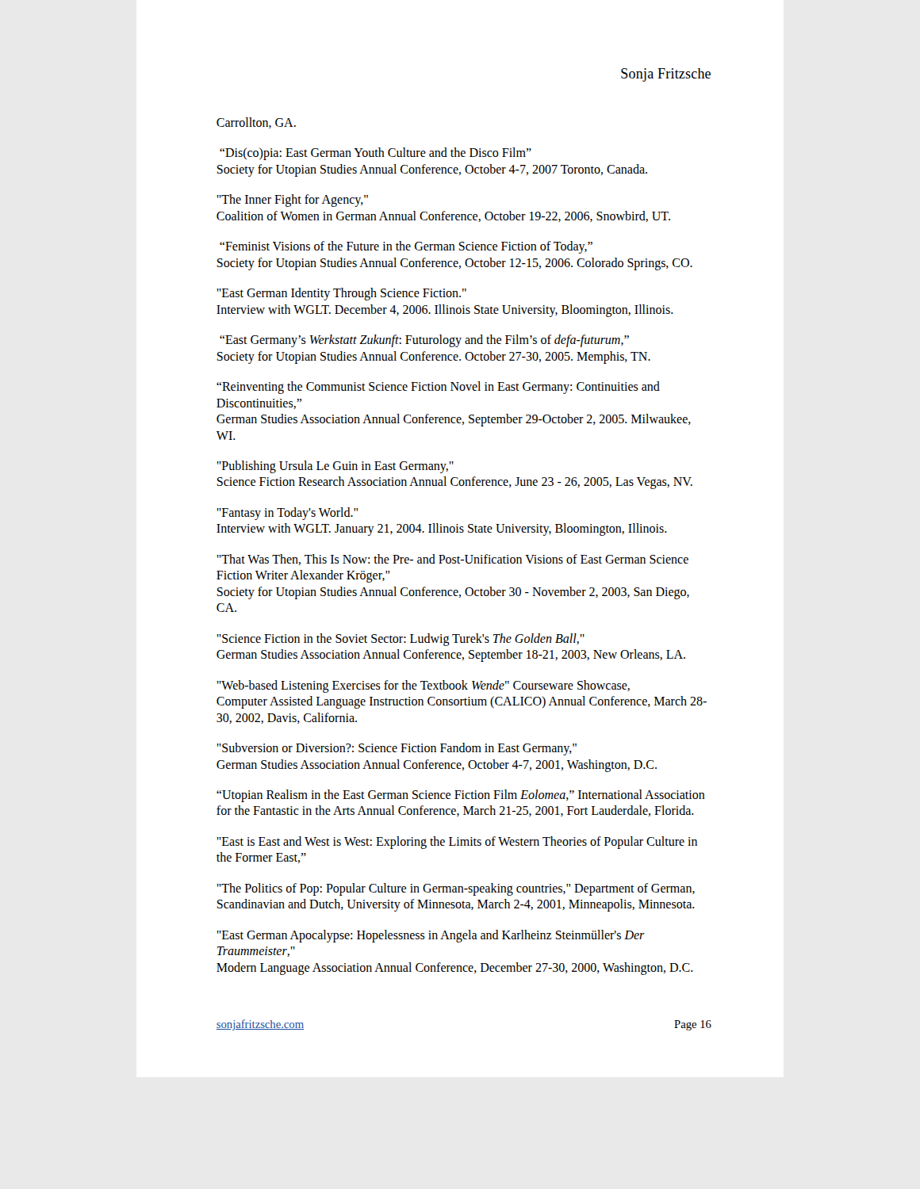Sonja Fritzsche
Carrollton, GA.
“Dis(co)pia: East German Youth Culture and the Disco Film”
Society for Utopian Studies Annual Conference, October 4-7, 2007 Toronto, Canada.
"The Inner Fight for Agency,"
Coalition of Women in German Annual Conference, October 19-22, 2006, Snowbird, UT.
“Feminist Visions of the Future in the German Science Fiction of Today,”
Society for Utopian Studies Annual Conference, October 12-15, 2006. Colorado Springs, CO.
"East German Identity Through Science Fiction."
Interview with WGLT. December 4, 2006. Illinois State University, Bloomington, Illinois.
“East Germany’s Werkstatt Zukunft: Futurology and the Film’s of defa-futurum,”
Society for Utopian Studies Annual Conference. October 27-30, 2005. Memphis, TN.
“Reinventing the Communist Science Fiction Novel in East Germany: Continuities and Discontinuities,”
German Studies Association Annual Conference, September 29-October 2, 2005. Milwaukee, WI.
"Publishing Ursula Le Guin in East Germany,"
Science Fiction Research Association Annual Conference, June 23 - 26, 2005, Las Vegas, NV.
"Fantasy in Today's World."
Interview with WGLT. January 21, 2004. Illinois State University, Bloomington, Illinois.
"That Was Then, This Is Now: the Pre- and Post-Unification Visions of East German Science Fiction Writer Alexander Kröger,"
Society for Utopian Studies Annual Conference, October 30 - November 2, 2003, San Diego, CA.
"Science Fiction in the Soviet Sector: Ludwig Turek's The Golden Ball,"
German Studies Association Annual Conference, September 18-21, 2003, New Orleans, LA.
"Web-based Listening Exercises for the Textbook Wende" Courseware Showcase,
Computer Assisted Language Instruction Consortium (CALICO) Annual Conference, March 28-30, 2002, Davis, California.
"Subversion or Diversion?: Science Fiction Fandom in East Germany,"
German Studies Association Annual Conference, October 4-7, 2001, Washington, D.C.
“Utopian Realism in the East German Science Fiction Film Eolomea,” International Association for the Fantastic in the Arts Annual Conference, March 21-25, 2001, Fort Lauderdale, Florida.
"East is East and West is West: Exploring the Limits of Western Theories of Popular Culture in the Former East,”
"The Politics of Pop: Popular Culture in German-speaking countries," Department of German, Scandinavian and Dutch, University of Minnesota, March 2-4, 2001, Minneapolis, Minnesota.
"East German Apocalypse: Hopelessness in Angela and Karlheinz Steinmüller's Der Traummeister,"
Modern Language Association Annual Conference, December 27-30, 2000, Washington, D.C.
sonjafritzsche.com Page 16